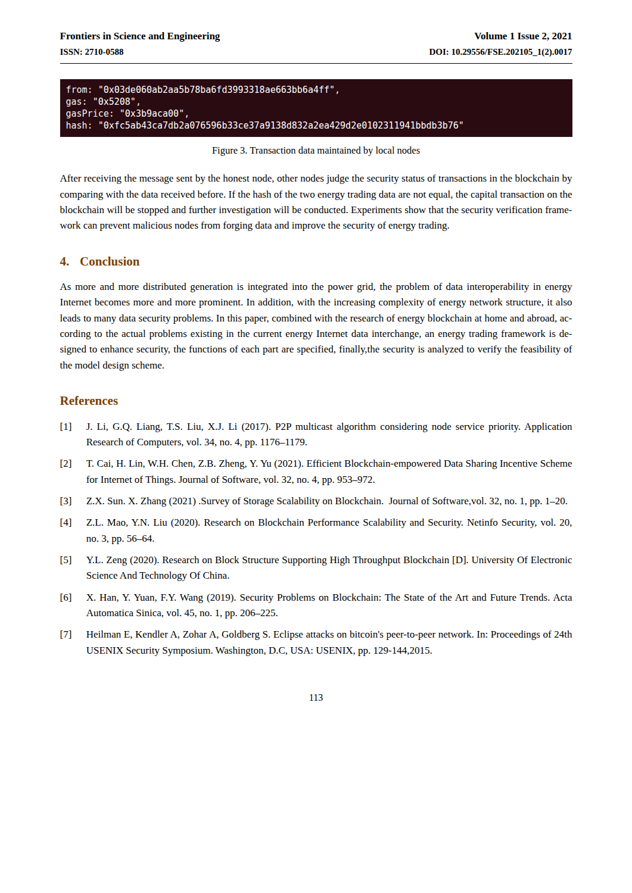Frontiers in Science and Engineering Volume 1 Issue 2, 2021
ISSN: 2710-0588 DOI: 10.29556/FSE.202105_1(2).0017
from: "0x03de060ab2aa5b78ba6fd3993318ae663bb6a4ff", gas: "0x5208", gasPrice: "0x3b9aca00", hash: "0xfc5ab43ca7db2a076596b33ce37a9138d832a2ea429d2e0102311941bbdb3b76"
Figure 3. Transaction data maintained by local nodes
After receiving the message sent by the honest node, other nodes judge the security status of transactions in the blockchain by comparing with the data received before. If the hash of the two energy trading data are not equal, the capital transaction on the blockchain will be stopped and further investigation will be conducted. Experiments show that the security verification framework can prevent malicious nodes from forging data and improve the security of energy trading.
4. Conclusion
As more and more distributed generation is integrated into the power grid, the problem of data interoperability in energy Internet becomes more and more prominent. In addition, with the increasing complexity of energy network structure, it also leads to many data security problems. In this paper, combined with the research of energy blockchain at home and abroad, according to the actual problems existing in the current energy Internet data interchange, an energy trading framework is designed to enhance security, the functions of each part are specified, finally,the security is analyzed to verify the feasibility of the model design scheme.
References
J. Li, G.Q. Liang, T.S. Liu, X.J. Li (2017). P2P multicast algorithm considering node service priority. Application Research of Computers, vol. 34, no. 4, pp. 1176–1179.
T. Cai, H. Lin, W.H. Chen, Z.B. Zheng, Y. Yu (2021). Efficient Blockchain-empowered Data Sharing Incentive Scheme for Internet of Things. Journal of Software, vol. 32, no. 4, pp. 953–972.
Z.X. Sun. X. Zhang (2021) .Survey of Storage Scalability on Blockchain. Journal of Software,vol. 32, no. 1, pp. 1–20.
Z.L. Mao, Y.N. Liu (2020). Research on Blockchain Performance Scalability and Security. Netinfo Security, vol. 20, no. 3, pp. 56–64.
Y.L. Zeng (2020). Research on Block Structure Supporting High Throughput Blockchain [D]. University Of Electronic Science And Technology Of China.
X. Han, Y. Yuan, F.Y. Wang (2019). Security Problems on Blockchain: The State of the Art and Future Trends. Acta Automatica Sinica, vol. 45, no. 1, pp. 206–225.
Heilman E, Kendler A, Zohar A, Goldberg S. Eclipse attacks on bitcoin's peer-to-peer network. In: Proceedings of 24th USENIX Security Symposium. Washington, D.C, USA: USENIX, pp. 129-144,2015.
113